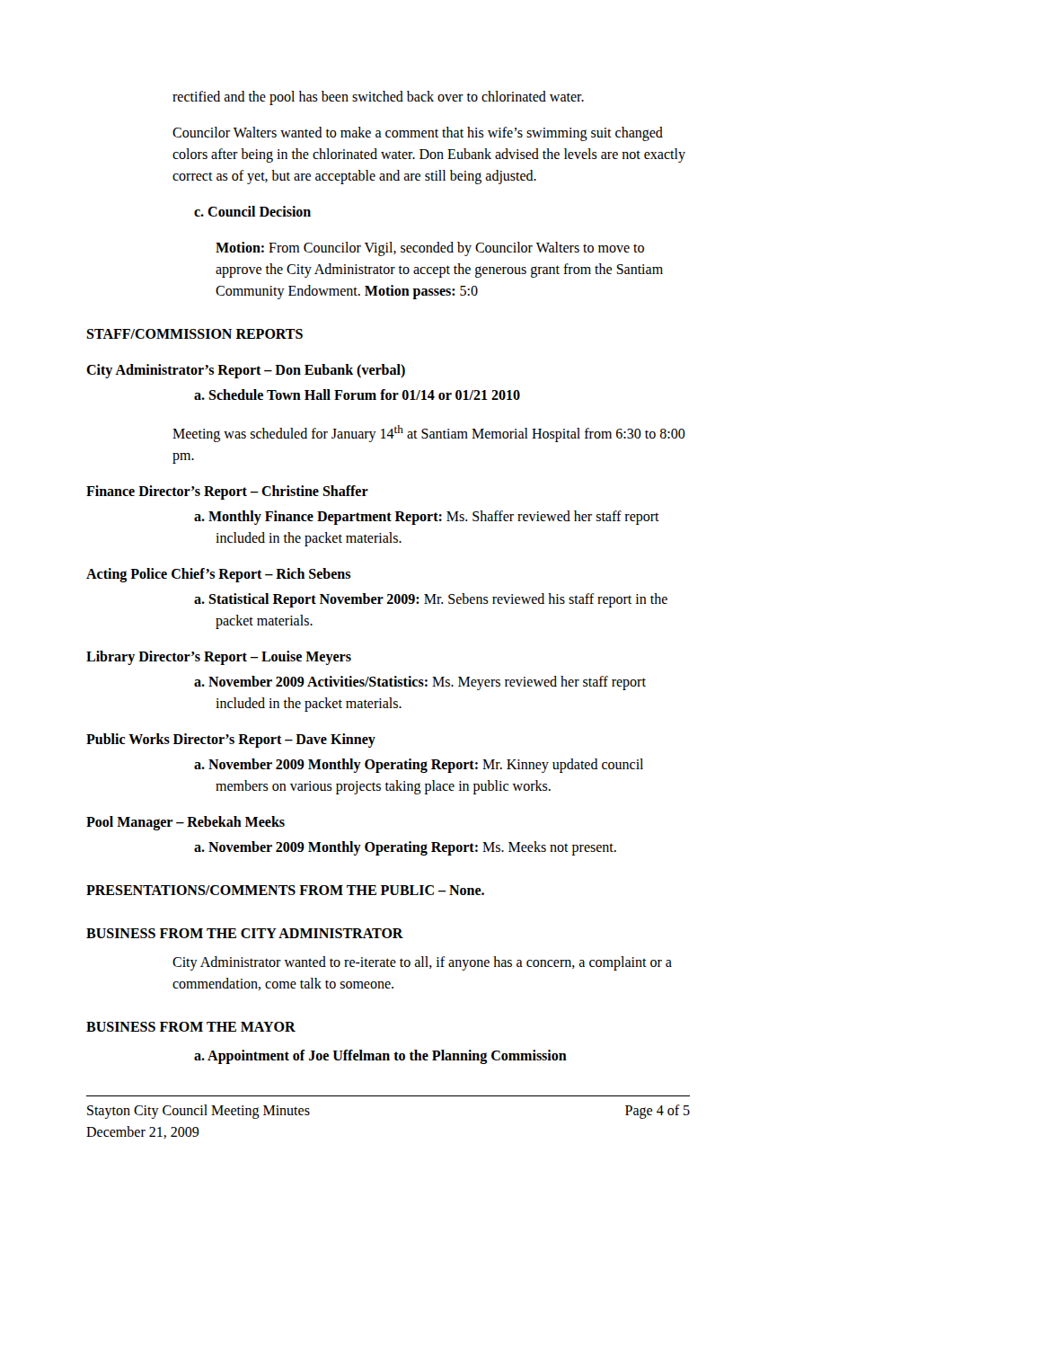rectified and the pool has been switched back over to chlorinated water.
Councilor Walters wanted to make a comment that his wife’s swimming suit changed colors after being in the chlorinated water. Don Eubank advised the levels are not exactly correct as of yet, but are acceptable and are still being adjusted.
c. Council Decision
Motion: From Councilor Vigil, seconded by Councilor Walters to move to approve the City Administrator to accept the generous grant from the Santiam Community Endowment. Motion passes: 5:0
STAFF/COMMISSION REPORTS
City Administrator’s Report – Don Eubank (verbal)
a. Schedule Town Hall Forum for 01/14 or 01/21 2010
Meeting was scheduled for January 14th at Santiam Memorial Hospital from 6:30 to 8:00 pm.
Finance Director’s Report – Christine Shaffer
a. Monthly Finance Department Report: Ms. Shaffer reviewed her staff report included in the packet materials.
Acting Police Chief’s Report – Rich Sebens
a. Statistical Report November 2009: Mr. Sebens reviewed his staff report in the packet materials.
Library Director’s Report – Louise Meyers
a. November 2009 Activities/Statistics: Ms. Meyers reviewed her staff report included in the packet materials.
Public Works Director’s Report – Dave Kinney
a. November 2009 Monthly Operating Report: Mr. Kinney updated council members on various projects taking place in public works.
Pool Manager – Rebekah Meeks
a. November 2009 Monthly Operating Report: Ms. Meeks not present.
PRESENTATIONS/COMMENTS FROM THE PUBLIC – None.
BUSINESS FROM THE CITY ADMINISTRATOR
City Administrator wanted to re-iterate to all, if anyone has a concern, a complaint or a commendation, come talk to someone.
BUSINESS FROM THE MAYOR
a. Appointment of Joe Uffelman to the Planning Commission
Stayton City Council Meeting Minutes
December 21, 2009
Page 4 of 5